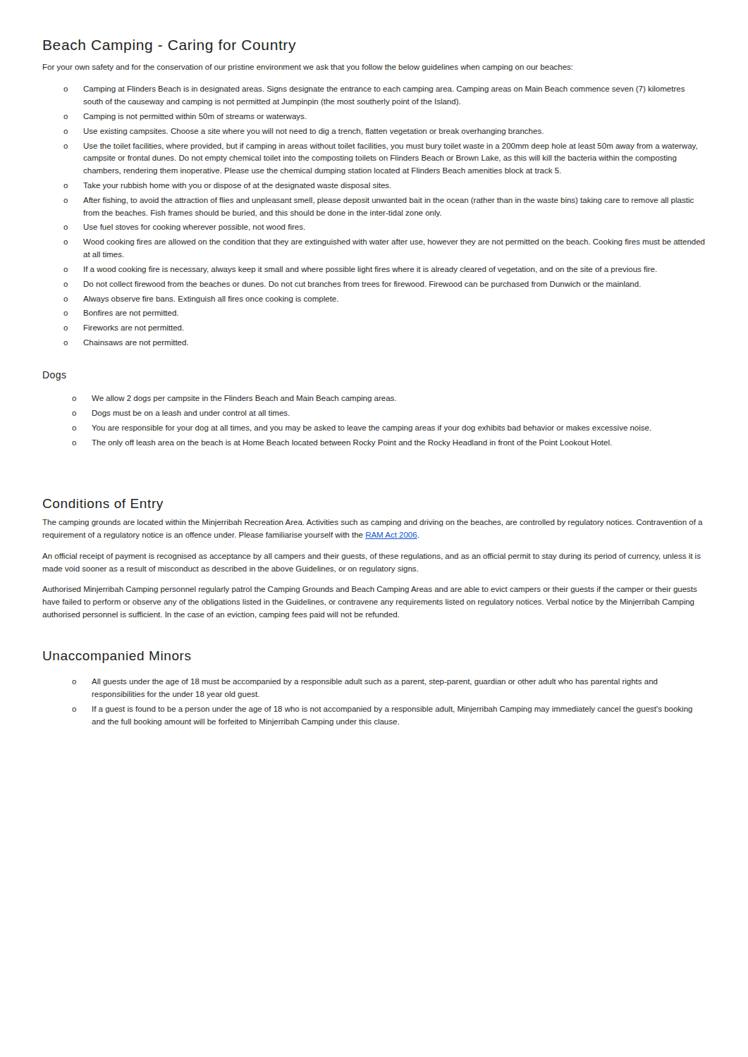Beach Camping - Caring for Country
For your own safety and for the conservation of our pristine environment we ask that you follow the below guidelines when camping on our beaches:
Camping at Flinders Beach is in designated areas. Signs designate the entrance to each camping area. Camping areas on Main Beach commence seven (7) kilometres south of the causeway and camping is not permitted at Jumpinpin (the most southerly point of the Island).
Camping is not permitted within 50m of streams or waterways.
Use existing campsites. Choose a site where you will not need to dig a trench, flatten vegetation or break overhanging branches.
Use the toilet facilities, where provided, but if camping in areas without toilet facilities, you must bury toilet waste in a 200mm deep hole at least 50m away from a waterway, campsite or frontal dunes. Do not empty chemical toilet into the composting toilets on Flinders Beach or Brown Lake, as this will kill the bacteria within the composting chambers, rendering them inoperative. Please use the chemical dumping station located at Flinders Beach amenities block at track 5.
Take your rubbish home with you or dispose of at the designated waste disposal sites.
After fishing, to avoid the attraction of flies and unpleasant smell, please deposit unwanted bait in the ocean (rather than in the waste bins) taking care to remove all plastic from the beaches. Fish frames should be buried, and this should be done in the inter-tidal zone only.
Use fuel stoves for cooking wherever possible, not wood fires.
Wood cooking fires are allowed on the condition that they are extinguished with water after use, however they are not permitted on the beach. Cooking fires must be attended at all times.
If a wood cooking fire is necessary, always keep it small and where possible light fires where it is already cleared of vegetation, and on the site of a previous fire.
Do not collect firewood from the beaches or dunes. Do not cut branches from trees for firewood. Firewood can be purchased from Dunwich or the mainland.
Always observe fire bans. Extinguish all fires once cooking is complete.
Bonfires are not permitted.
Fireworks are not permitted.
Chainsaws are not permitted.
Dogs
We allow 2 dogs per campsite in the Flinders Beach and Main Beach camping areas.
Dogs must be on a leash and under control at all times.
You are responsible for your dog at all times, and you may be asked to leave the camping areas if your dog exhibits bad behavior or makes excessive noise.
The only off leash area on the beach is at Home Beach located between Rocky Point and the Rocky Headland in front of the Point Lookout Hotel.
Conditions of Entry
The camping grounds are located within the Minjerribah Recreation Area. Activities such as camping and driving on the beaches, are controlled by regulatory notices. Contravention of a requirement of a regulatory notice is an offence under. Please familiarise yourself with the RAM Act 2006.
An official receipt of payment is recognised as acceptance by all campers and their guests, of these regulations, and as an official permit to stay during its period of currency, unless it is made void sooner as a result of misconduct as described in the above Guidelines, or on regulatory signs.
Authorised Minjerribah Camping personnel regularly patrol the Camping Grounds and Beach Camping Areas and are able to evict campers or their guests if the camper or their guests have failed to perform or observe any of the obligations listed in the Guidelines, or contravene any requirements listed on regulatory notices. Verbal notice by the Minjerribah Camping authorised personnel is sufficient. In the case of an eviction, camping fees paid will not be refunded.
Unaccompanied Minors
All guests under the age of 18 must be accompanied by a responsible adult such as a parent, step-parent, guardian or other adult who has parental rights and responsibilities for the under 18 year old guest.
If a guest is found to be a person under the age of 18 who is not accompanied by a responsible adult, Minjerribah Camping may immediately cancel the guest's booking and the full booking amount will be forfeited to Minjerribah Camping under this clause.